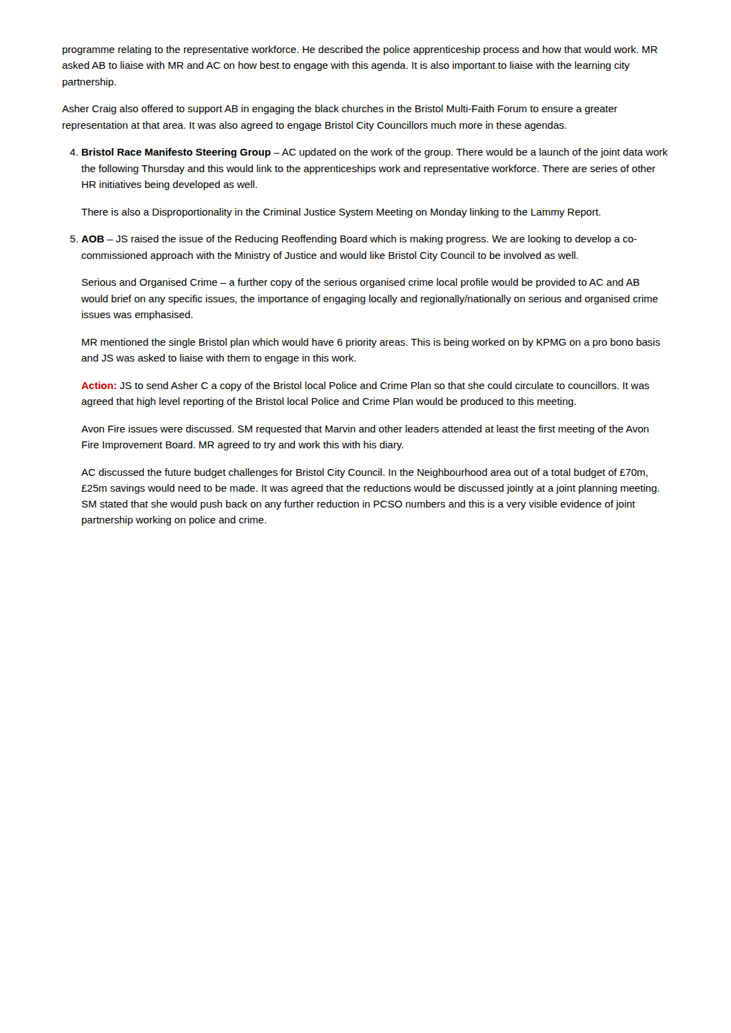programme relating to the representative workforce. He described the police apprenticeship process and how that would work. MR asked AB to liaise with MR and AC on how best to engage with this agenda. It is also important to liaise with the learning city partnership.
Asher Craig also offered to support AB in engaging the black churches in the Bristol Multi-Faith Forum to ensure a greater representation at that area. It was also agreed to engage Bristol City Councillors much more in these agendas.
Bristol Race Manifesto Steering Group – AC updated on the work of the group. There would be a launch of the joint data work the following Thursday and this would link to the apprenticeships work and representative workforce. There are series of other HR initiatives being developed as well.
There is also a Disproportionality in the Criminal Justice System Meeting on Monday linking to the Lammy Report.
AOB – JS raised the issue of the Reducing Reoffending Board which is making progress. We are looking to develop a co-commissioned approach with the Ministry of Justice and would like Bristol City Council to be involved as well.
Serious and Organised Crime – a further copy of the serious organised crime local profile would be provided to AC and AB would brief on any specific issues, the importance of engaging locally and regionally/nationally on serious and organised crime issues was emphasised.
MR mentioned the single Bristol plan which would have 6 priority areas. This is being worked on by KPMG on a pro bono basis and JS was asked to liaise with them to engage in this work.
Action: JS to send Asher C a copy of the Bristol local Police and Crime Plan so that she could circulate to councillors. It was agreed that high level reporting of the Bristol local Police and Crime Plan would be produced to this meeting.
Avon Fire issues were discussed. SM requested that Marvin and other leaders attended at least the first meeting of the Avon Fire Improvement Board. MR agreed to try and work this with his diary.
AC discussed the future budget challenges for Bristol City Council. In the Neighbourhood area out of a total budget of £70m, £25m savings would need to be made. It was agreed that the reductions would be discussed jointly at a joint planning meeting. SM stated that she would push back on any further reduction in PCSO numbers and this is a very visible evidence of joint partnership working on police and crime.